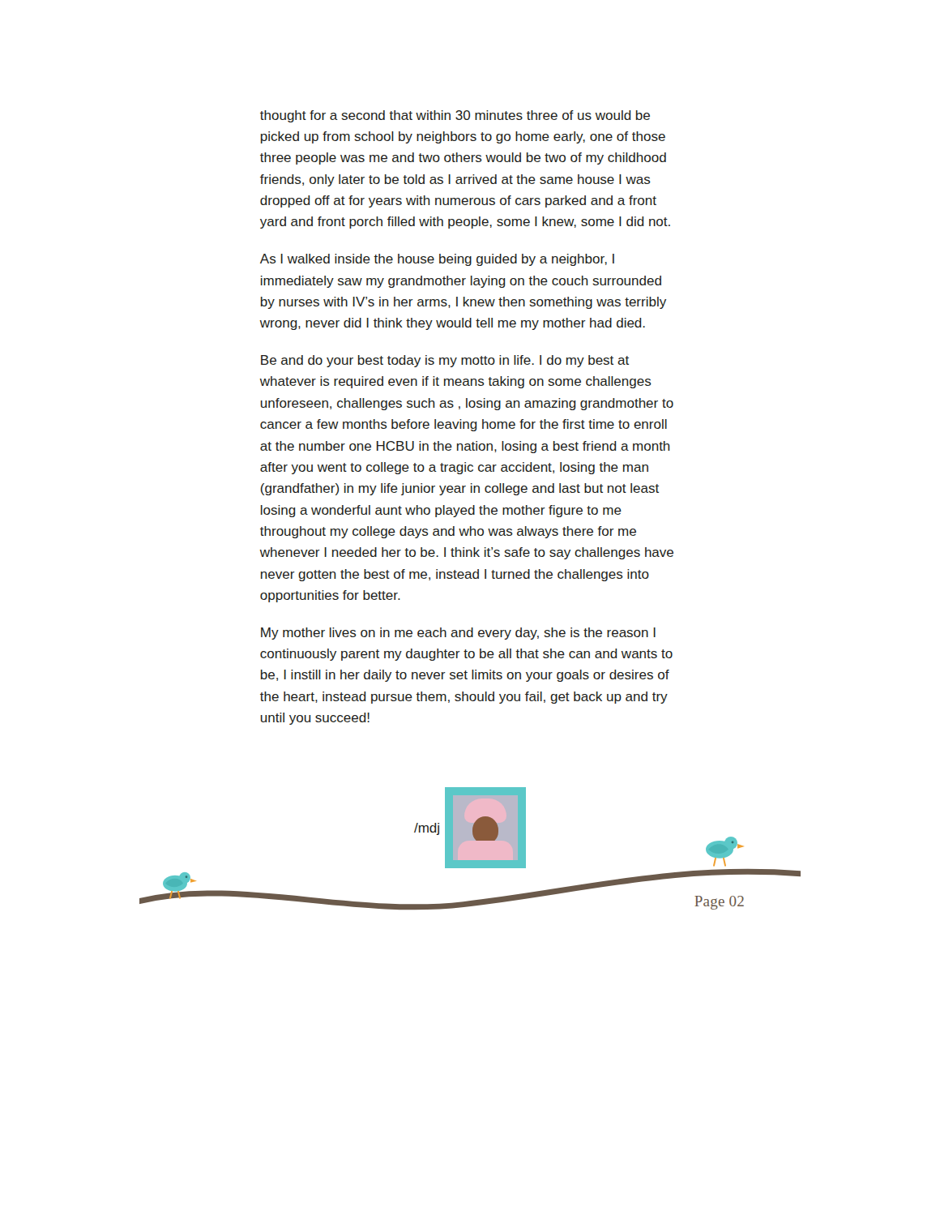thought for a second that within 30 minutes three of us would be picked up from school by neighbors to go home early, one of those three people was me and two others would be two of my childhood friends, only later to be told as I arrived at the same house I was dropped off at for years with numerous of cars parked and a front yard and front porch filled with people, some I knew, some I did not.
As I walked inside the house being guided by a neighbor, I immediately saw my grandmother laying on the couch surrounded by nurses with IV’s in her arms, I knew then something was terribly wrong, never did I think they would tell me my mother had died.
Be and do your best today is my motto in life. I do my best at whatever is required even if it means taking on some challenges unforeseen, challenges such as , losing an amazing grandmother to cancer a few months before leaving home for the first time to enroll at the number one HCBU in the nation, losing a best friend a month after you went to college to a tragic car accident, losing the man (grandfather) in my life junior year in college and last but not least losing a wonderful aunt who played the mother figure to me throughout my college days and who was always there for me whenever I needed her to be. I think it’s safe to say challenges have never gotten the best of me, instead I turned the challenges into opportunities for better.
My mother lives on in me each and every day, she is the reason I continuously parent my daughter to be all that she can and wants to be, I instill in her daily to never set limits on your goals or desires of the heart, instead pursue them, should you fail, get back up and try until you succeed!
/mdj
Page 02